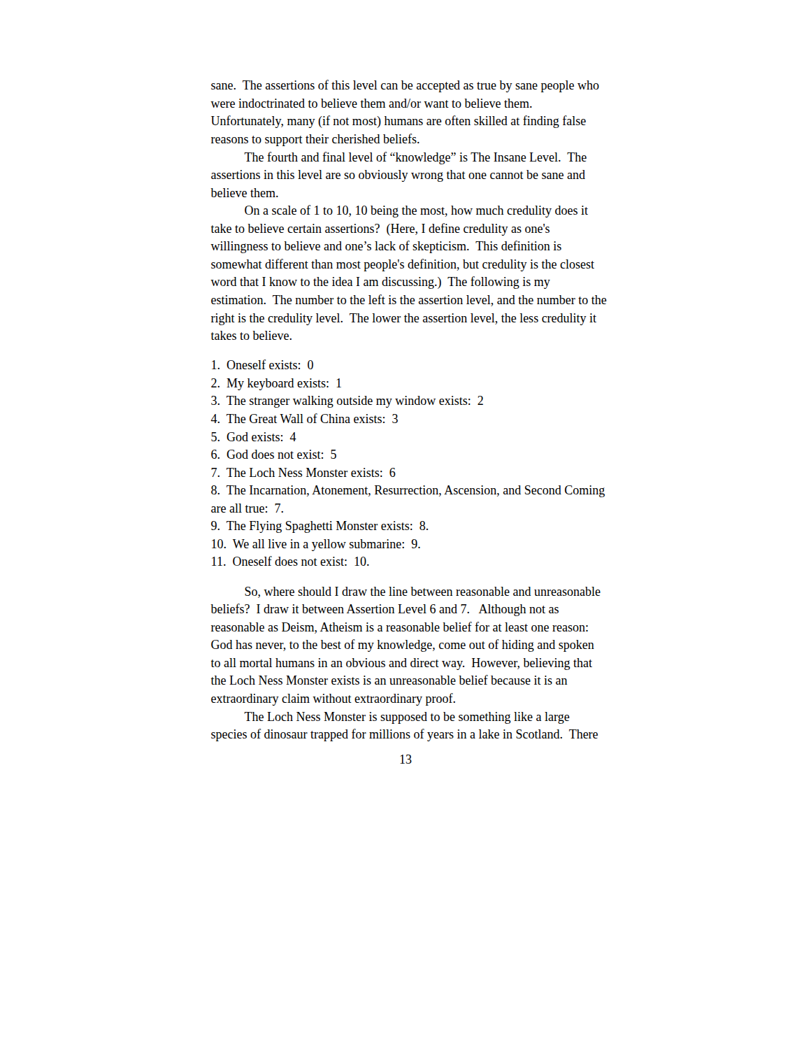sane. The assertions of this level can be accepted as true by sane people who were indoctrinated to believe them and/or want to believe them. Unfortunately, many (if not most) humans are often skilled at finding false reasons to support their cherished beliefs.
The fourth and final level of “knowledge” is The Insane Level. The assertions in this level are so obviously wrong that one cannot be sane and believe them.
On a scale of 1 to 10, 10 being the most, how much credulity does it take to believe certain assertions? (Here, I define credulity as one's willingness to believe and one’s lack of skepticism. This definition is somewhat different than most people's definition, but credulity is the closest word that I know to the idea I am discussing.) The following is my estimation. The number to the left is the assertion level, and the number to the right is the credulity level. The lower the assertion level, the less credulity it takes to believe.
1. Oneself exists: 0
2. My keyboard exists: 1
3. The stranger walking outside my window exists: 2
4. The Great Wall of China exists: 3
5. God exists: 4
6. God does not exist: 5
7. The Loch Ness Monster exists: 6
8. The Incarnation, Atonement, Resurrection, Ascension, and Second Coming are all true: 7.
9. The Flying Spaghetti Monster exists: 8.
10. We all live in a yellow submarine: 9.
11. Oneself does not exist: 10.
So, where should I draw the line between reasonable and unreasonable beliefs? I draw it between Assertion Level 6 and 7. Although not as reasonable as Deism, Atheism is a reasonable belief for at least one reason: God has never, to the best of my knowledge, come out of hiding and spoken to all mortal humans in an obvious and direct way. However, believing that the Loch Ness Monster exists is an unreasonable belief because it is an extraordinary claim without extraordinary proof.
The Loch Ness Monster is supposed to be something like a large species of dinosaur trapped for millions of years in a lake in Scotland. There
13